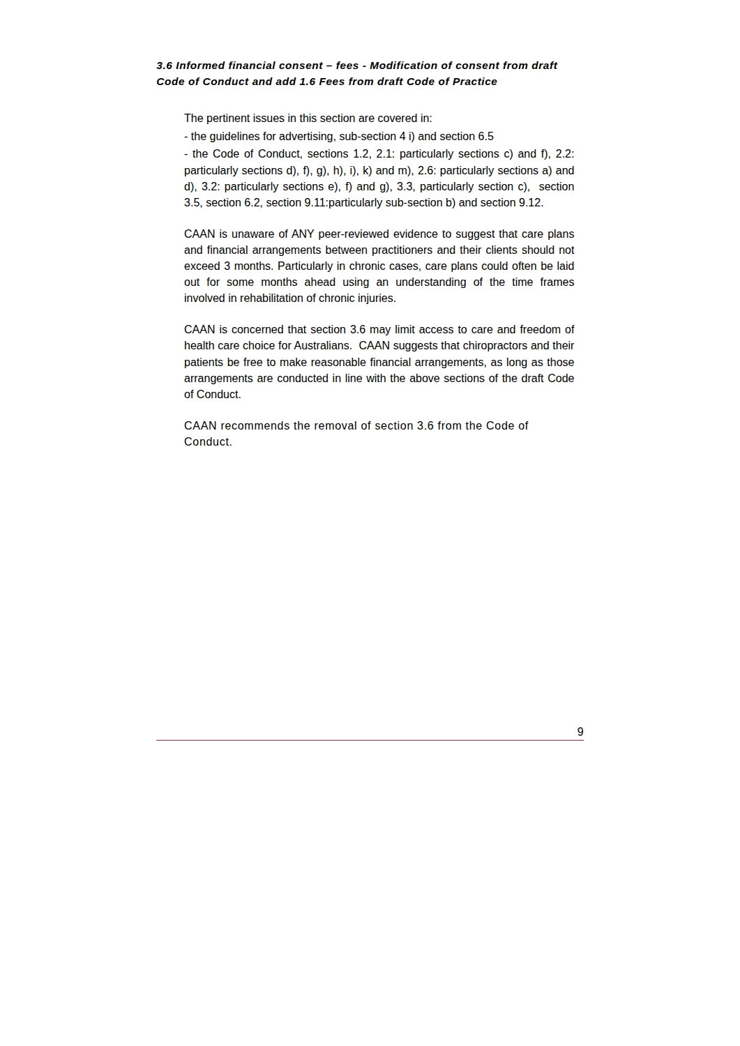3.6 Informed financial consent – fees - Modification of consent from draft Code of Conduct and add 1.6 Fees from draft Code of Practice
The pertinent issues in this section are covered in:
- the guidelines for advertising, sub-section 4 i) and section 6.5
- the Code of Conduct, sections 1.2, 2.1: particularly sections c) and f), 2.2: particularly sections d), f), g), h), i), k) and m), 2.6: particularly sections a) and d), 3.2: particularly sections e), f) and g), 3.3, particularly section c), section 3.5, section 6.2, section 9.11:particularly sub-section b) and section 9.12.
CAAN is unaware of ANY peer-reviewed evidence to suggest that care plans and financial arrangements between practitioners and their clients should not exceed 3 months. Particularly in chronic cases, care plans could often be laid out for some months ahead using an understanding of the time frames involved in rehabilitation of chronic injuries.
CAAN is concerned that section 3.6 may limit access to care and freedom of health care choice for Australians. CAAN suggests that chiropractors and their patients be free to make reasonable financial arrangements, as long as those arrangements are conducted in line with the above sections of the draft Code of Conduct.
CAAN recommends the removal of section 3.6 from the Code of Conduct.
9